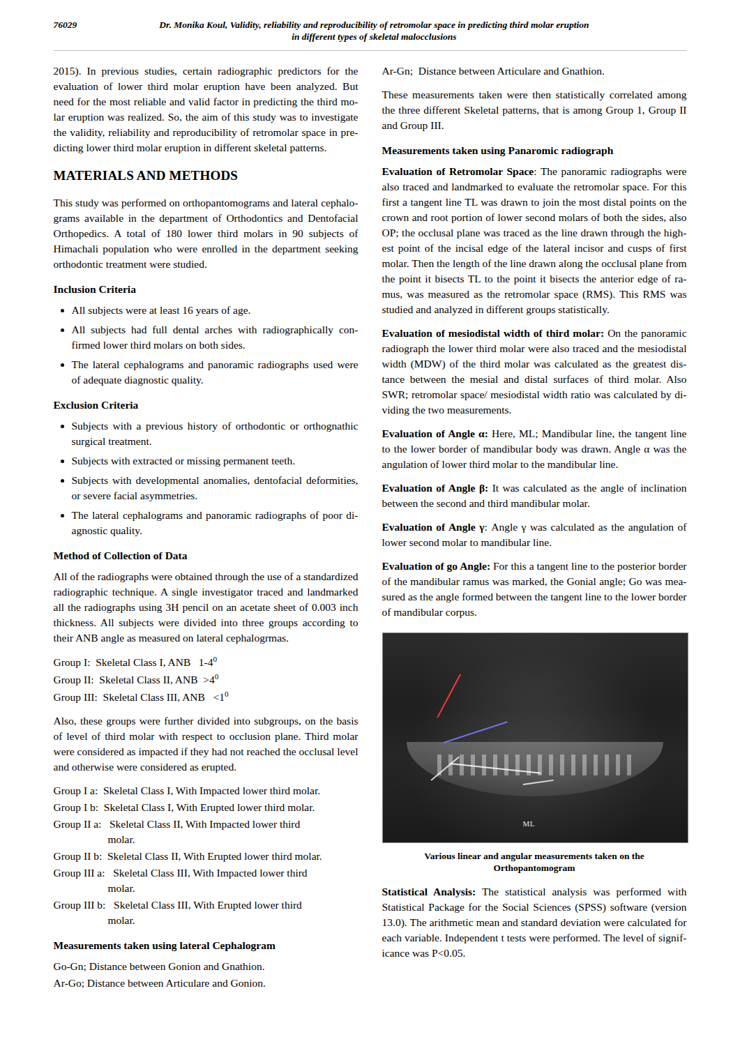76029
Dr. Monika Koul, Validity, reliability and reproducibility of retromolar space in predicting third molar eruption
in different types of skeletal malocclusions
2015). In previous studies, certain radiographic predictors for the evaluation of lower third molar eruption have been analyzed. But need for the most reliable and valid factor in predicting the third molar eruption was realized. So, the aim of this study was to investigate the validity, reliability and reproducibility of retromolar space in predicting lower third molar eruption in different skeletal patterns.
MATERIALS AND METHODS
This study was performed on orthopantomograms and lateral cephalograms available in the department of Orthodontics and Dentofacial Orthopedics. A total of 180 lower third molars in 90 subjects of Himachali population who were enrolled in the department seeking orthodontic treatment were studied.
Inclusion Criteria
All subjects were at least 16 years of age.
All subjects had full dental arches with radiographically confirmed lower third molars on both sides.
The lateral cephalograms and panoramic radiographs used were of adequate diagnostic quality.
Exclusion Criteria
Subjects with a previous history of orthodontic or orthognathic surgical treatment.
Subjects with extracted or missing permanent teeth.
Subjects with developmental anomalies, dentofacial deformities, or severe facial asymmetries.
The lateral cephalograms and panoramic radiographs of poor diagnostic quality.
Method of Collection of Data
All of the radiographs were obtained through the use of a standardized radiographic technique. A single investigator traced and landmarked all the radiographs using 3H pencil on an acetate sheet of 0.003 inch thickness. All subjects were divided into three groups according to their ANB angle as measured on lateral cephalogrmas.
Group I: Skeletal Class I, ANB 1-40
Group II: Skeletal Class II, ANB >40
Group III: Skeletal Class III, ANB <10
Also, these groups were further divided into subgroups, on the basis of level of third molar with respect to occlusion plane. Third molar were considered as impacted if they had not reached the occlusal level and otherwise were considered as erupted.
Group I a: Skeletal Class I, With Impacted lower third molar.
Group I b: Skeletal Class I, With Erupted lower third molar.
Group II a: Skeletal Class II, With Impacted lower third molar.
Group II b: Skeletal Class II, With Erupted lower third molar.
Group III a: Skeletal Class III, With Impacted lower third molar.
Group III b: Skeletal Class III, With Erupted lower third molar.
Measurements taken using lateral Cephalogram
Go-Gn; Distance between Gonion and Gnathion.
Ar-Go; Distance between Articulare and Gonion.
Ar-Gn; Distance between Articulare and Gnathion.
These measurements taken were then statistically correlated among the three different Skeletal patterns, that is among Group 1, Group II and Group III.
Measurements taken using Panaromic radiograph
Evaluation of Retromolar Space: The panoramic radiographs were also traced and landmarked to evaluate the retromolar space. For this first a tangent line TL was drawn to join the most distal points on the crown and root portion of lower second molars of both the sides, also OP; the occlusal plane was traced as the line drawn through the highest point of the incisal edge of the lateral incisor and cusps of first molar. Then the length of the line drawn along the occlusal plane from the point it bisects TL to the point it bisects the anterior edge of ramus, was measured as the retromolar space (RMS). This RMS was studied and analyzed in different groups statistically.
Evaluation of mesiodistal width of third molar: On the panoramic radiograph the lower third molar were also traced and the mesiodistal width (MDW) of the third molar was calculated as the greatest distance between the mesial and distal surfaces of third molar. Also SWR; retromolar space/ mesiodistal width ratio was calculated by dividing the two measurements.
Evaluation of Angle α: Here, ML; Mandibular line, the tangent line to the lower border of mandibular body was drawn. Angle α was the angulation of lower third molar to the mandibular line.
Evaluation of Angle β: It was calculated as the angle of inclination between the second and third mandibular molar.
Evaluation of Angle γ: Angle γ was calculated as the angulation of lower second molar to mandibular line.
Evaluation of go Angle: For this a tangent line to the posterior border of the mandibular ramus was marked, the Gonial angle; Go was measured as the angle formed between the tangent line to the lower border of mandibular corpus.
ML
Various linear and angular measurements taken on the
Orthopantomogram
Statistical Analysis: The statistical analysis was performed with Statistical Package for the Social Sciences (SPSS) software (version 13.0). The arithmetic mean and standard deviation were calculated for each variable. Independent t tests were performed. The level of significance was P<0.05.